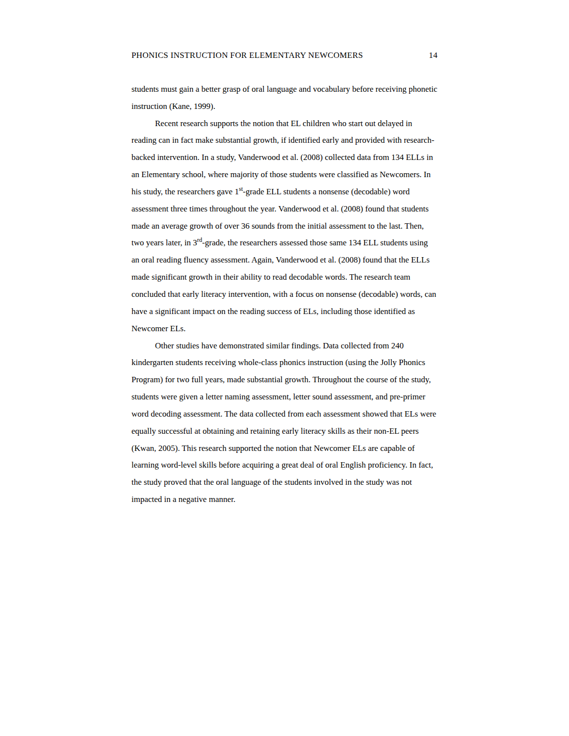Phonics Instruction for Elementary Newcomers 14
students must gain a better grasp of oral language and vocabulary before receiving phonetic instruction (Kane, 1999).
Recent research supports the notion that EL children who start out delayed in reading can in fact make substantial growth, if identified early and provided with research-backed intervention. In a study, Vanderwood et al. (2008) collected data from 134 ELLs in an Elementary school, where majority of those students were classified as Newcomers. In his study, the researchers gave 1st-grade ELL students a nonsense (decodable) word assessment three times throughout the year. Vanderwood et al. (2008) found that students made an average growth of over 36 sounds from the initial assessment to the last. Then, two years later, in 3rd-grade, the researchers assessed those same 134 ELL students using an oral reading fluency assessment. Again, Vanderwood et al. (2008) found that the ELLs made significant growth in their ability to read decodable words. The research team concluded that early literacy intervention, with a focus on nonsense (decodable) words, can have a significant impact on the reading success of ELs, including those identified as Newcomer ELs.
Other studies have demonstrated similar findings. Data collected from 240 kindergarten students receiving whole-class phonics instruction (using the Jolly Phonics Program) for two full years, made substantial growth. Throughout the course of the study, students were given a letter naming assessment, letter sound assessment, and pre-primer word decoding assessment. The data collected from each assessment showed that ELs were equally successful at obtaining and retaining early literacy skills as their non-EL peers (Kwan, 2005). This research supported the notion that Newcomer ELs are capable of learning word-level skills before acquiring a great deal of oral English proficiency. In fact, the study proved that the oral language of the students involved in the study was not impacted in a negative manner.